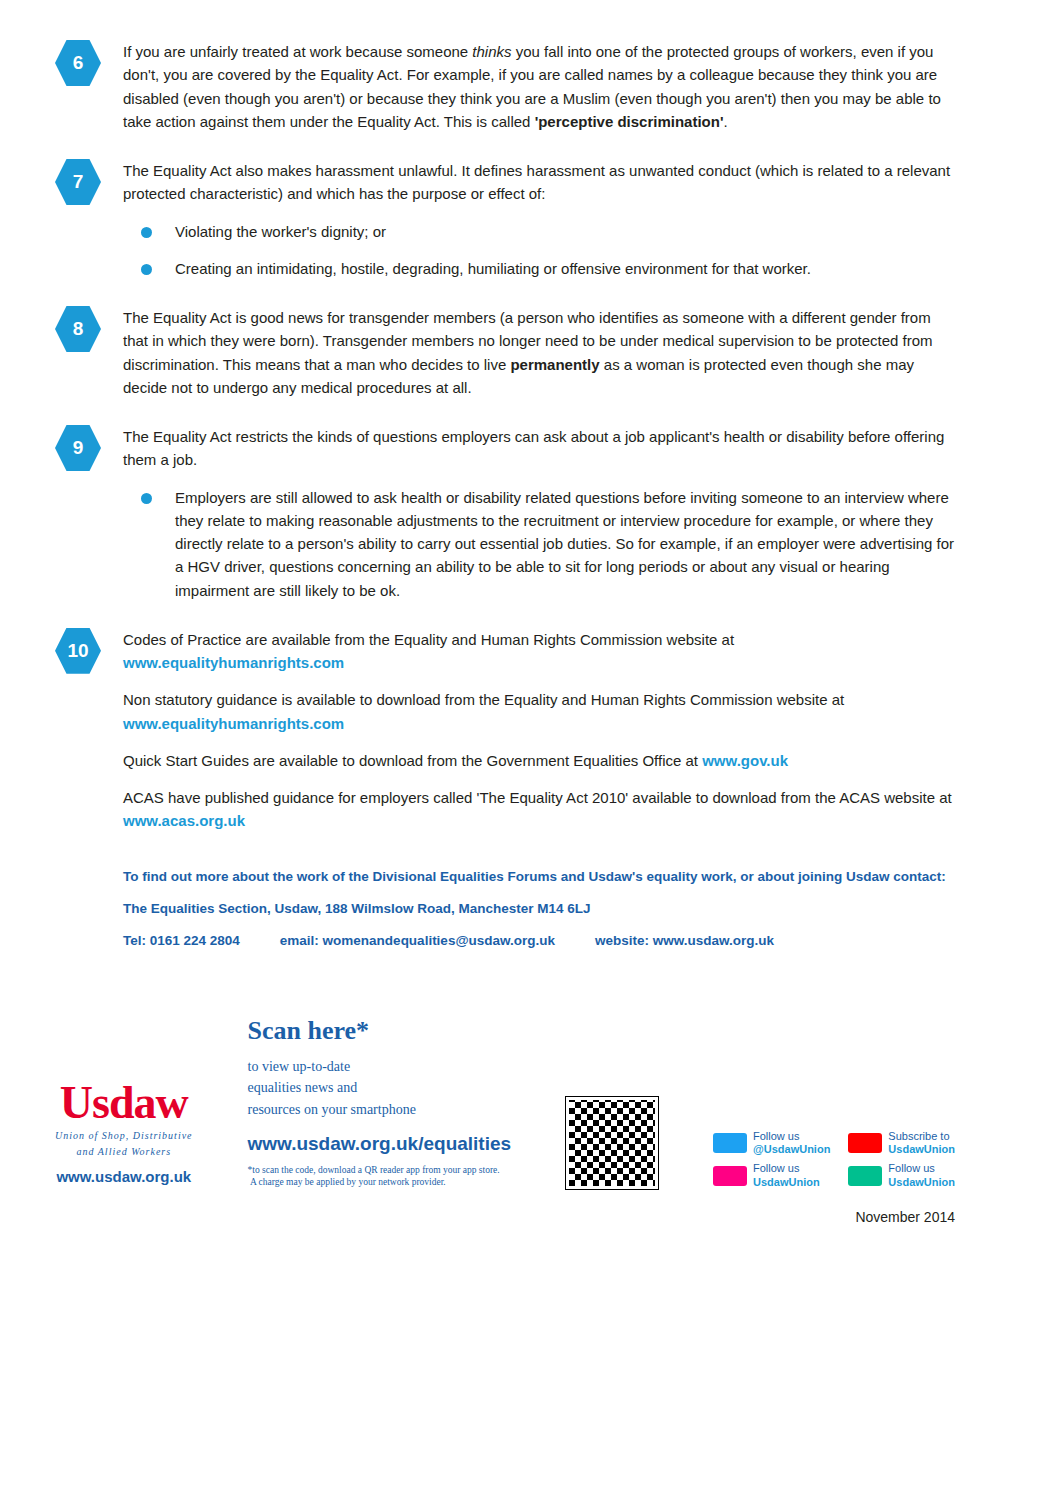6
If you are unfairly treated at work because someone thinks you fall into one of the protected groups of workers, even if you don't, you are covered by the Equality Act. For example, if you are called names by a colleague because they think you are disabled (even though you aren't) or because they think you are a Muslim (even though you aren't) then you may be able to take action against them under the Equality Act. This is called 'perceptive discrimination'.
7
The Equality Act also makes harassment unlawful. It defines harassment as unwanted conduct (which is related to a relevant protected characteristic) and which has the purpose or effect of:
Violating the worker's dignity; or
Creating an intimidating, hostile, degrading, humiliating or offensive environment for that worker.
8
The Equality Act is good news for transgender members (a person who identifies as someone with a different gender from that in which they were born). Transgender members no longer need to be under medical supervision to be protected from discrimination. This means that a man who decides to live permanently as a woman is protected even though she may decide not to undergo any medical procedures at all.
9
The Equality Act restricts the kinds of questions employers can ask about a job applicant's health or disability before offering them a job.
Employers are still allowed to ask health or disability related questions before inviting someone to an interview where they relate to making reasonable adjustments to the recruitment or interview procedure for example, or where they directly relate to a person's ability to carry out essential job duties. So for example, if an employer were advertising for a HGV driver, questions concerning an ability to be able to sit for long periods or about any visual or hearing impairment are still likely to be ok.
10
Codes of Practice are available from the Equality and Human Rights Commission website at www.equalityhumanrights.com
Non statutory guidance is available to download from the Equality and Human Rights Commission website at www.equalityhumanrights.com
Quick Start Guides are available to download from the Government Equalities Office at www.gov.uk
ACAS have published guidance for employers called 'The Equality Act 2010' available to download from the ACAS website at www.acas.org.uk
To find out more about the work of the Divisional Equalities Forums and Usdaw's equality work, or about joining Usdaw contact:
The Equalities Section, Usdaw, 188 Wilmslow Road, Manchester M14 6LJ
Tel: 0161 224 2804 email: womenandequalities@usdaw.org.uk website: www.usdaw.org.uk
Usdaw
Union of Shop, Distributive
and Allied Workers
www.usdaw.org.uk
Scan here*
to view up-to-date
equalities news and
resources on your smartphone
www.usdaw.org.uk/equalities
*to scan the code, download a QR reader app from your app store.
A charge may be applied by your network provider.
Follow us
@UsdawUnion
Subscribe to
UsdawUnion
Follow us
UsdawUnion
Follow us
UsdawUnion
November 2014